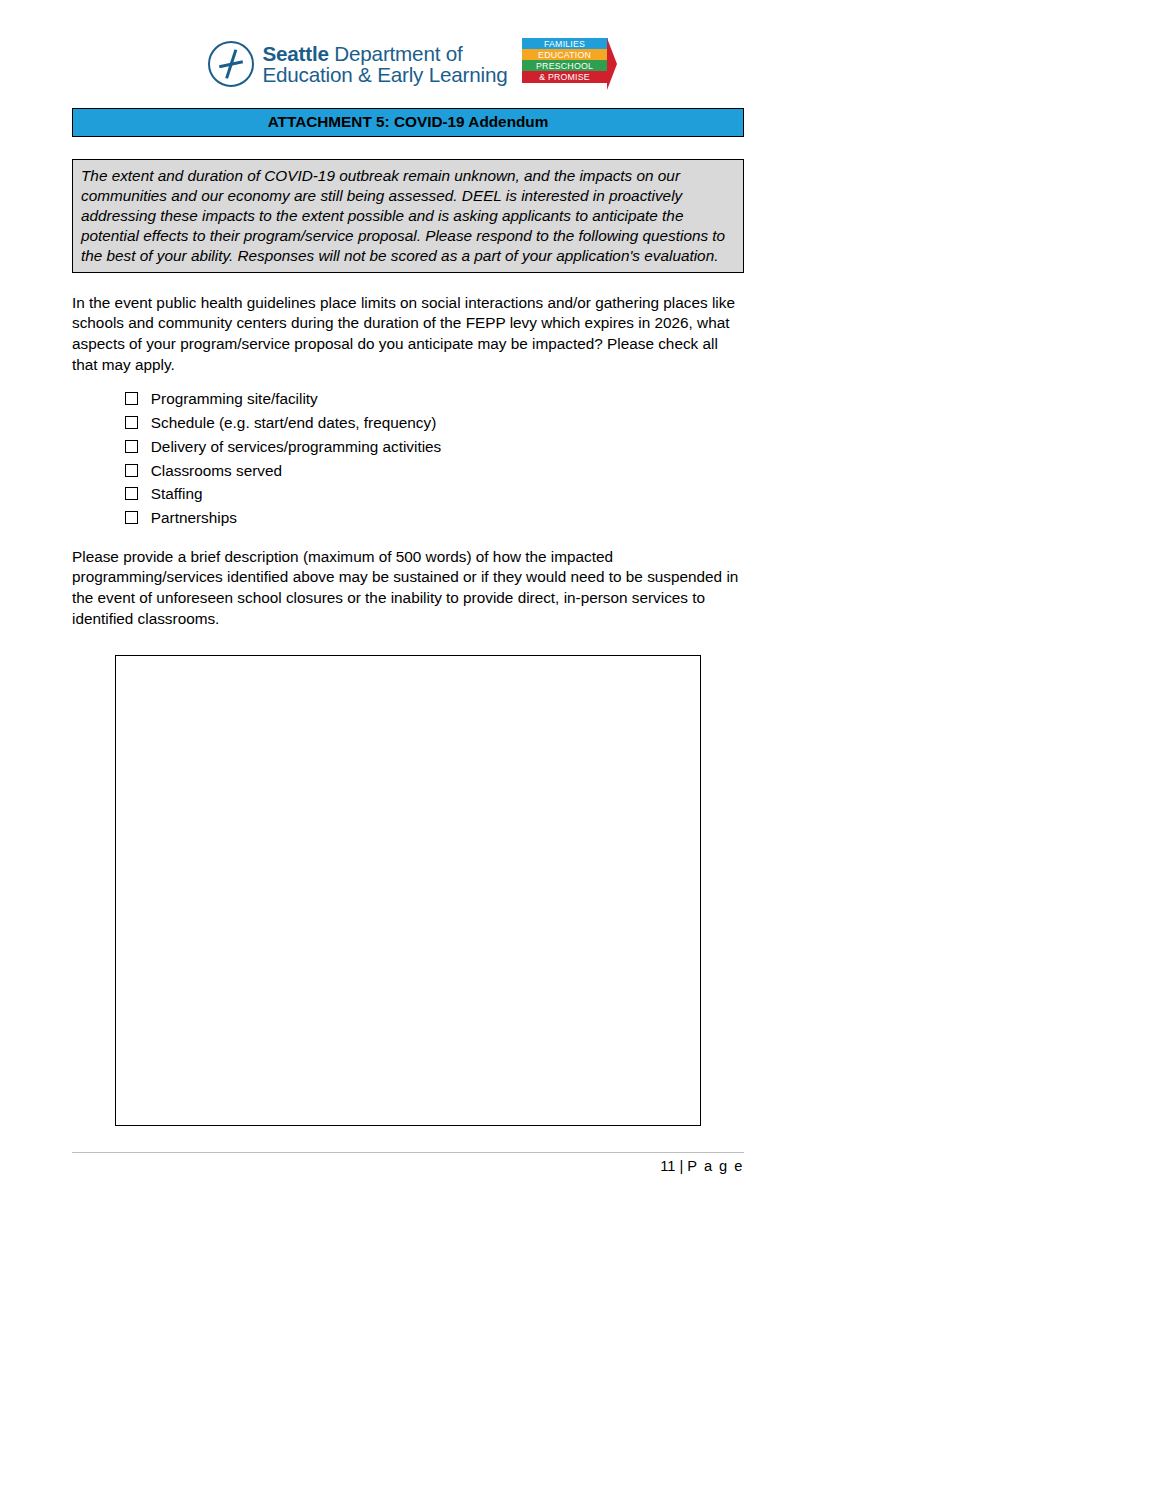Seattle Department of
Education & Early Learning
FAMILIES
EDUCATION
PRESCHOOL
& PROMISE
ATTACHMENT 5: COVID-19 Addendum
The extent and duration of COVID-19 outbreak remain unknown, and the impacts on our communities and our economy are still being assessed. DEEL is interested in proactively addressing these impacts to the extent possible and is asking applicants to anticipate the potential effects to their program/service proposal. Please respond to the following questions to the best of your ability. Responses will not be scored as a part of your application's evaluation.
In the event public health guidelines place limits on social interactions and/or gathering places like schools and community centers during the duration of the FEPP levy which expires in 2026, what aspects of your program/service proposal do you anticipate may be impacted? Please check all that may apply.
Programming site/facility
Schedule (e.g. start/end dates, frequency)
Delivery of services/programming activities
Classrooms served
Staffing
Partnerships
Please provide a brief description (maximum of 500 words) of how the impacted programming/services identified above may be sustained or if they would need to be suspended in the event of unforeseen school closures or the inability to provide direct, in-person services to identified classrooms.
11 | P a g e